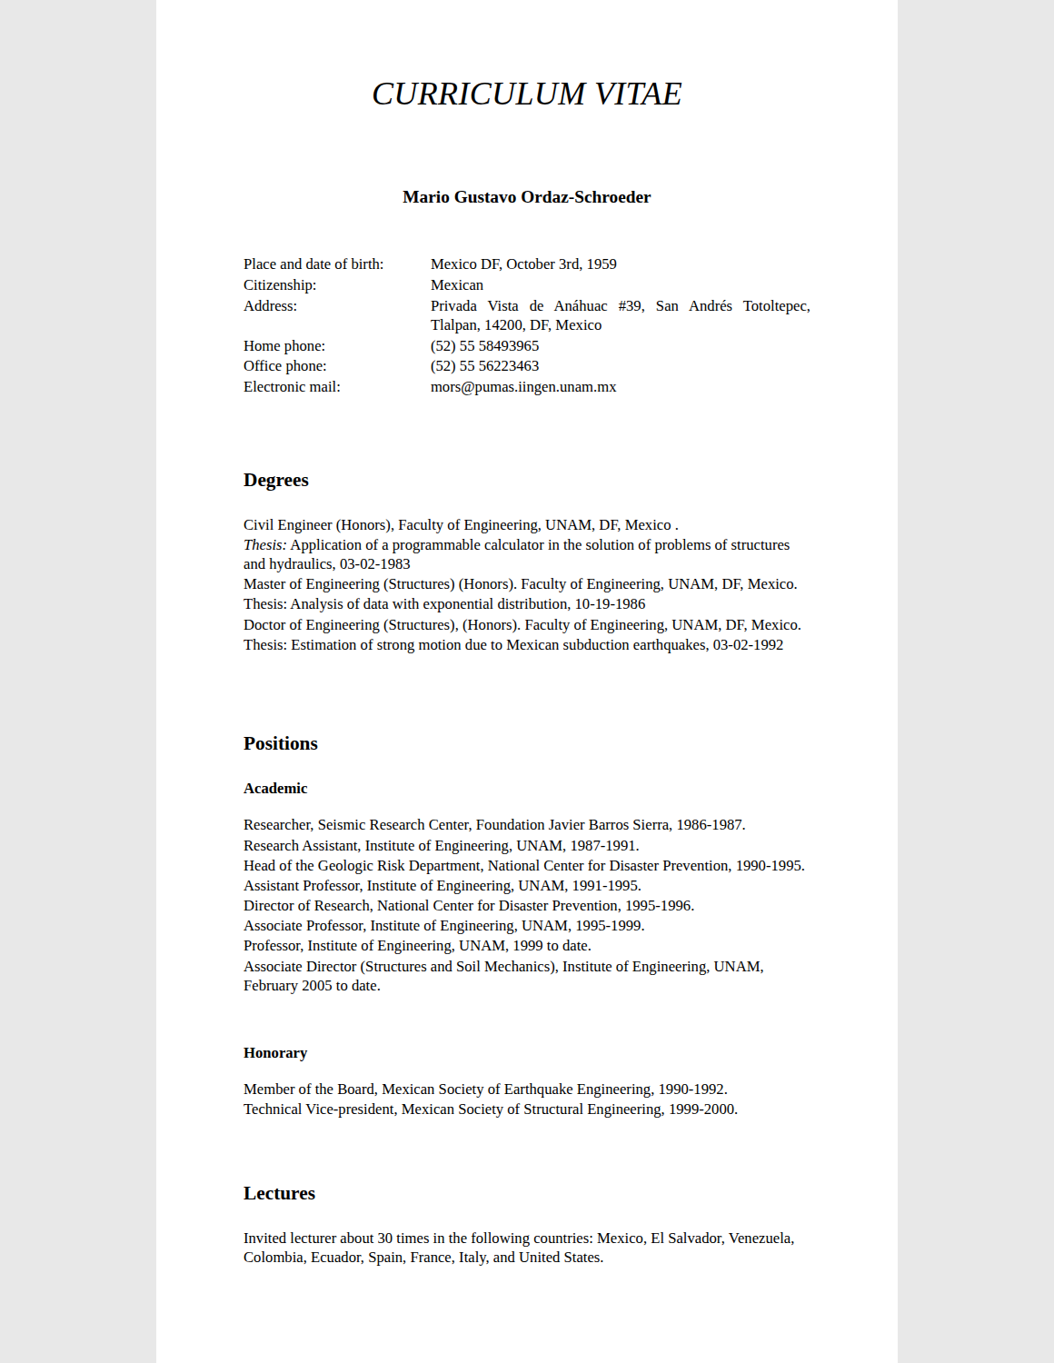CURRICULUM VITAE
Mario Gustavo Ordaz-Schroeder
| Place and date of birth: | Mexico DF, October 3rd, 1959 |
| Citizenship: | Mexican |
| Address: | Privada Vista de Anáhuac #39, San Andrés Totoltepec, Tlalpan, 14200, DF, Mexico |
| Home phone: | (52) 55 58493965 |
| Office phone: | (52) 55 56223463 |
| Electronic mail: | mors@pumas.iingen.unam.mx |
Degrees
Civil Engineer (Honors), Faculty of Engineering, UNAM, DF, Mexico .
Thesis: Application of a programmable calculator in the solution of problems of structures and hydraulics, 03-02-1983
Master of Engineering (Structures) (Honors). Faculty of Engineering, UNAM, DF, Mexico.
Thesis: Analysis of data with exponential distribution, 10-19-1986
Doctor of Engineering (Structures), (Honors). Faculty of Engineering, UNAM, DF, Mexico.
Thesis: Estimation of strong motion due to Mexican subduction earthquakes, 03-02-1992
Positions
Academic
Researcher, Seismic Research Center, Foundation Javier Barros Sierra, 1986-1987.
Research Assistant, Institute of Engineering, UNAM, 1987-1991.
Head of the Geologic Risk Department, National Center for Disaster Prevention, 1990-1995.
Assistant Professor, Institute of Engineering, UNAM, 1991-1995.
Director of Research, National Center for Disaster Prevention, 1995-1996.
Associate Professor, Institute of Engineering, UNAM, 1995-1999.
Professor, Institute of Engineering, UNAM, 1999 to date.
Associate Director (Structures and Soil Mechanics), Institute of Engineering, UNAM, February 2005 to date.
Honorary
Member of the Board, Mexican Society of Earthquake Engineering, 1990-1992.
Technical Vice-president, Mexican Society of Structural Engineering, 1999-2000.
Lectures
Invited lecturer about 30 times in the following countries: Mexico, El Salvador, Venezuela, Colombia, Ecuador, Spain, France, Italy, and United States.